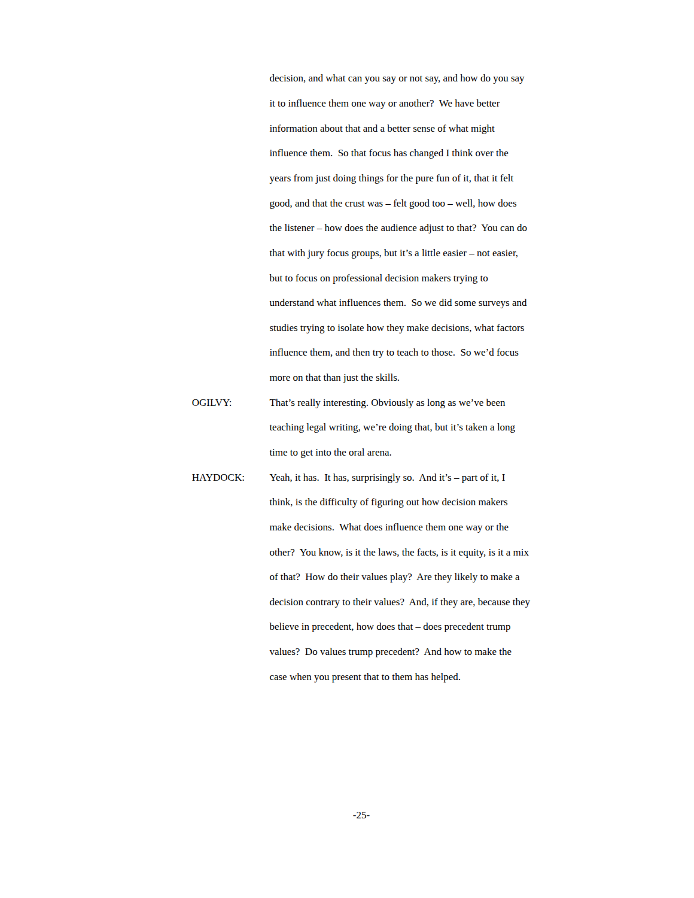decision, and what can you say or not say, and how do you say it to influence them one way or another? We have better information about that and a better sense of what might influence them. So that focus has changed I think over the years from just doing things for the pure fun of it, that it felt good, and that the crust was – felt good too – well, how does the listener – how does the audience adjust to that? You can do that with jury focus groups, but it’s a little easier – not easier, but to focus on professional decision makers trying to understand what influences them. So we did some surveys and studies trying to isolate how they make decisions, what factors influence them, and then try to teach to those. So we’d focus more on that than just the skills.
Ogilvy:
That’s really interesting. Obviously as long as we’ve been teaching legal writing, we’re doing that, but it’s taken a long time to get into the oral arena.
Haydock:
Yeah, it has. It has, surprisingly so. And it’s – part of it, I think, is the difficulty of figuring out how decision makers make decisions. What does influence them one way or the other? You know, is it the laws, the facts, is it equity, is it a mix of that? How do their values play? Are they likely to make a decision contrary to their values? And, if they are, because they believe in precedent, how does that – does precedent trump values? Do values trump precedent? And how to make the case when you present that to them has helped.
-25-